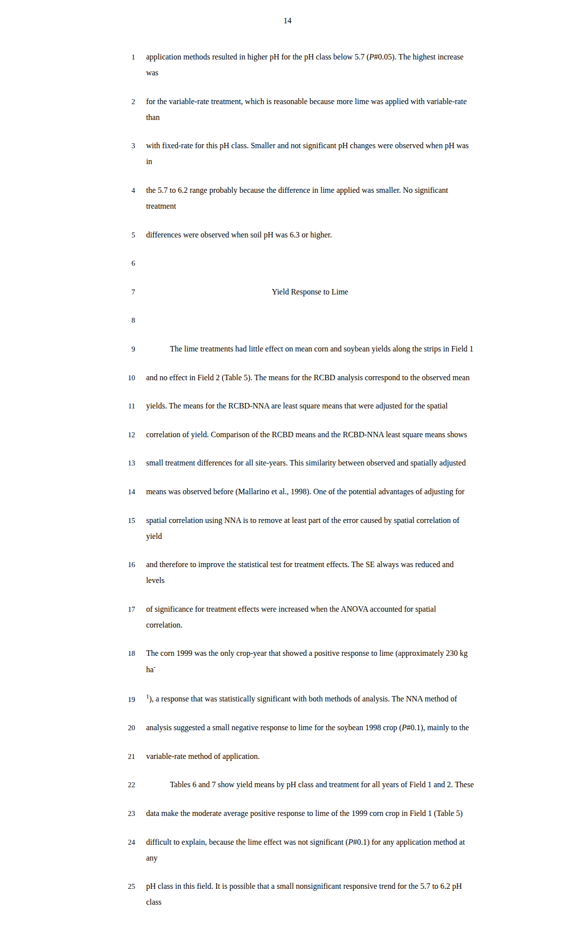14
1
application methods resulted in higher pH for the pH class below 5.7 (P#0.05). The highest increase was
2
for the variable-rate treatment, which is reasonable because more lime was applied with variable-rate than
3
with fixed-rate for this pH class. Smaller and not significant pH changes were observed when pH was in
4
the 5.7 to 6.2 range probably because the difference in lime applied was smaller. No significant treatment
5
differences were observed when soil pH was 6.3 or higher.
6
7
Yield Response to Lime
8
9
The lime treatments had little effect on mean corn and soybean yields along the strips in Field 1
10
and no effect in Field 2 (Table 5). The means for the RCBD analysis correspond to the observed mean
11
yields. The means for the RCBD-NNA are least square means that were adjusted for the spatial
12
correlation of yield. Comparison of the RCBD means and the RCBD-NNA least square means shows
13
small treatment differences for all site-years. This similarity between observed and spatially adjusted
14
means was observed before (Mallarino et al., 1998). One of the potential advantages of adjusting for
15
spatial correlation using NNA is to remove at least part of the error caused by spatial correlation of yield
16
and therefore to improve the statistical test for treatment effects. The SE always was reduced and levels
17
of significance for treatment effects were increased when the ANOVA accounted for spatial correlation.
18
The corn 1999 was the only crop-year that showed a positive response to lime (approximately 230 kg ha-
19
1), a response that was statistically significant with both methods of analysis. The NNA method of
20
analysis suggested a small negative response to lime for the soybean 1998 crop (P#0.1), mainly to the
21
variable-rate method of application.
22
Tables 6 and 7 show yield means by pH class and treatment for all years of Field 1 and 2. These
23
data make the moderate average positive response to lime of the 1999 corn crop in Field 1 (Table 5)
24
difficult to explain, because the lime effect was not significant (P#0.1) for any application method at any
25
pH class in this field. It is possible that a small nonsignificant responsive trend for the 5.7 to 6.2 pH class